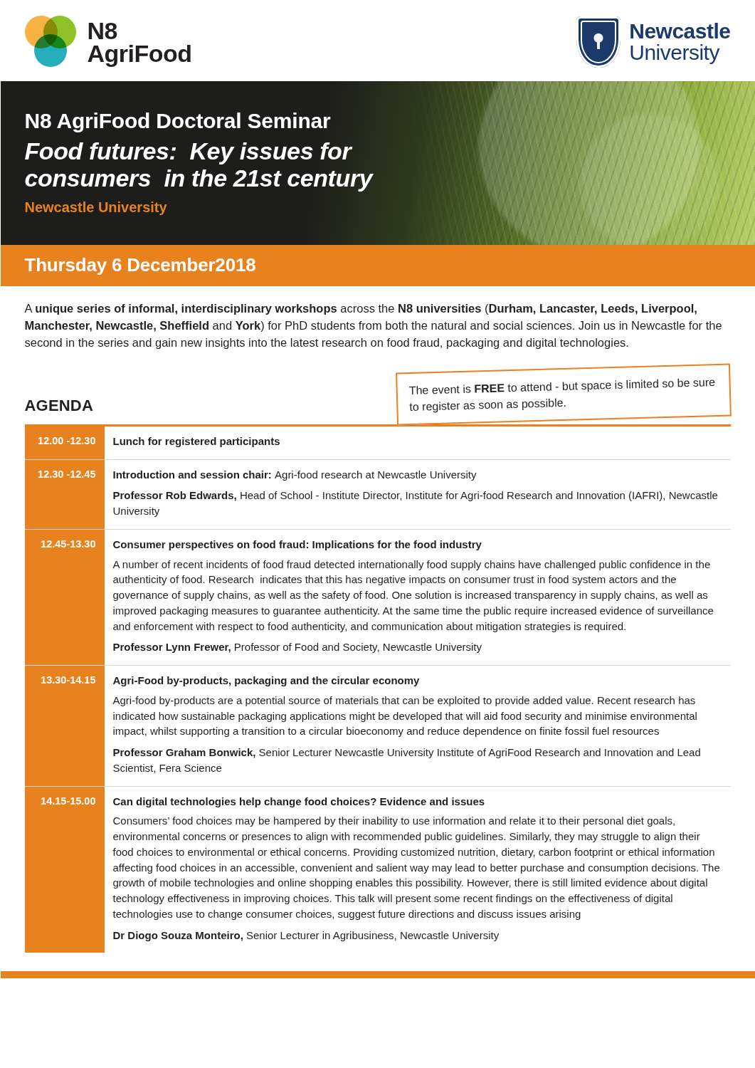N8AgriFood
NewcastleUniversity
N8 AgriFood Doctoral Seminar
Food futures: Key issues for
consumers in the 21st century
Newcastle University
Thursday 6 December2018
A unique series of informal, interdisciplinary workshops across the N8 universities (Durham, Lancaster, Leeds, Liverpool, Manchester, Newcastle, Sheffield and York) for PhD students from both the natural and social sciences. Join us in Newcastle for the second in the series and gain new insights into the latest research on food fraud, packaging and digital technologies.
AGENDA
The event is FREE to attend - but space is limited so be sure to register as soon as possible.
| 12.00 -12.30 | Lunch for registered participants |
| 12.30 -12.45 | Introduction and session chair: Agri-food research at Newcastle University Professor Rob Edwards, Head of School - Institute Director, Institute for Agri-food Research and Innovation (IAFRI), Newcastle University |
| 12.45-13.30 | Consumer perspectives on food fraud: Implications for the food industry A number of recent incidents of food fraud detected internationally food supply chains have challenged public confidence in the authenticity of food. Research indicates that this has negative impacts on consumer trust in food system actors and the governance of supply chains, as well as the safety of food. One solution is increased transparency in supply chains, as well as improved packaging measures to guarantee authenticity. At the same time the public require increased evidence of surveillance and enforcement with respect to food authenticity, and communication about mitigation strategies is required. Professor Lynn Frewer, Professor of Food and Society, Newcastle University |
| 13.30-14.15 | Agri-Food by-products, packaging and the circular economy Agri-food by-products are a potential source of materials that can be exploited to provide added value. Recent research has indicated how sustainable packaging applications might be developed that will aid food security and minimise environmental impact, whilst supporting a transition to a circular bioeconomy and reduce dependence on finite fossil fuel resources Professor Graham Bonwick, Senior Lecturer Newcastle University Institute of AgriFood Research and Innovation and Lead Scientist, Fera Science |
| 14.15-15.00 | Can digital technologies help change food choices? Evidence and issues Consumers’ food choices may be hampered by their inability to use information and relate it to their personal diet goals, environmental concerns or presences to align with recommended public guidelines. Similarly, they may struggle to align their food choices to environmental or ethical concerns. Providing customized nutrition, dietary, carbon footprint or ethical information affecting food choices in an accessible, convenient and salient way may lead to better purchase and consumption decisions. The growth of mobile technologies and online shopping enables this possibility. However, there is still limited evidence about digital technology effectiveness in improving choices. This talk will present some recent findings on the effectiveness of digital technologies use to change consumer choices, suggest future directions and discuss issues arising Dr Diogo Souza Monteiro, Senior Lecturer in Agribusiness, Newcastle University |